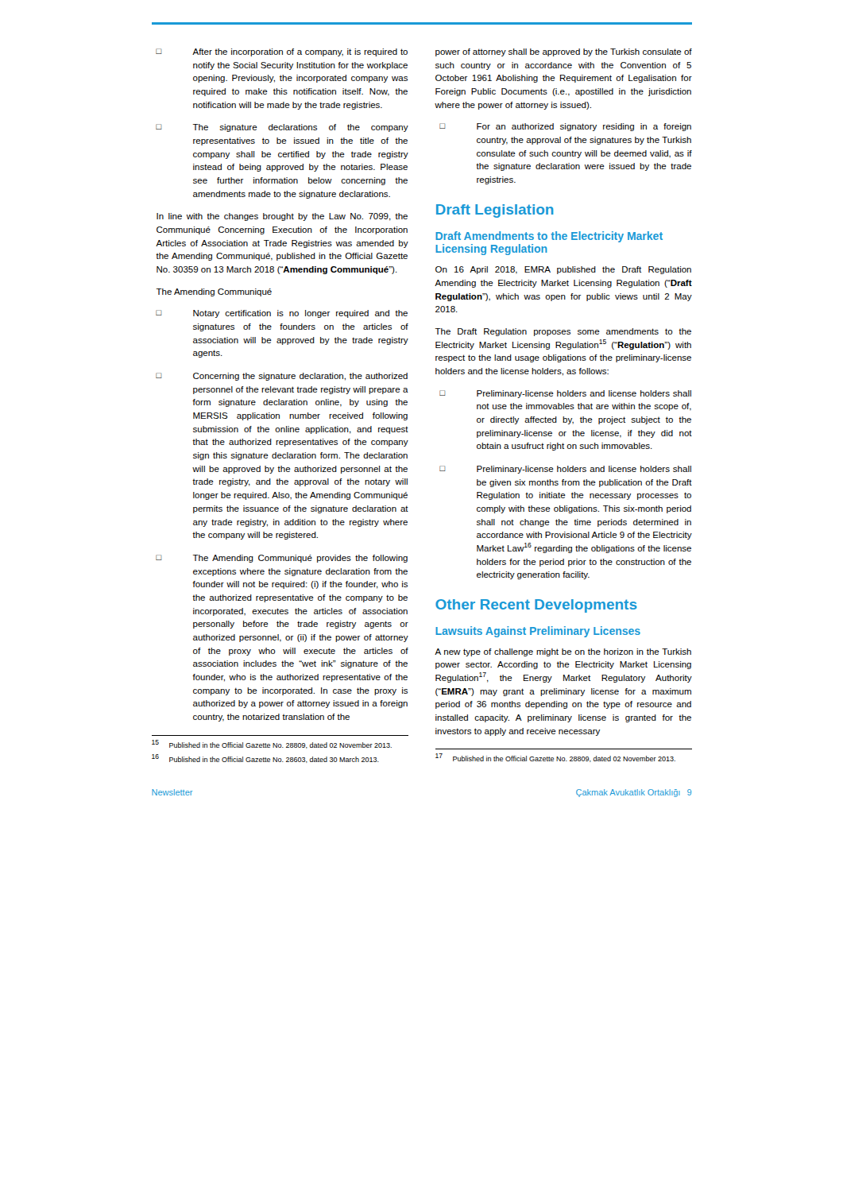After the incorporation of a company, it is required to notify the Social Security Institution for the workplace opening. Previously, the incorporated company was required to make this notification itself. Now, the notification will be made by the trade registries.
The signature declarations of the company representatives to be issued in the title of the company shall be certified by the trade registry instead of being approved by the notaries. Please see further information below concerning the amendments made to the signature declarations.
In line with the changes brought by the Law No. 7099, the Communiqué Concerning Execution of the Incorporation Articles of Association at Trade Registries was amended by the Amending Communiqué, published in the Official Gazette No. 30359 on 13 March 2018 (“Amending Communiqué”).
The Amending Communiqué
Notary certification is no longer required and the signatures of the founders on the articles of association will be approved by the trade registry agents.
Concerning the signature declaration, the authorized personnel of the relevant trade registry will prepare a form signature declaration online, by using the MERSIS application number received following submission of the online application, and request that the authorized representatives of the company sign this signature declaration form. The declaration will be approved by the authorized personnel at the trade registry, and the approval of the notary will longer be required. Also, the Amending Communiqué permits the issuance of the signature declaration at any trade registry, in addition to the registry where the company will be registered.
The Amending Communiqué provides the following exceptions where the signature declaration from the founder will not be required: (i) if the founder, who is the authorized representative of the company to be incorporated, executes the articles of association personally before the trade registry agents or authorized personnel, or (ii) if the power of attorney of the proxy who will execute the articles of association includes the “wet ink” signature of the founder, who is the authorized representative of the company to be incorporated. In case the proxy is authorized by a power of attorney issued in a foreign country, the notarized translation of the
15
Published in the Official Gazette No. 28809, dated 02 November 2013.
16
Published in the Official Gazette No. 28603, dated 30 March 2013.
power of attorney shall be approved by the Turkish consulate of such country or in accordance with the Convention of 5 October 1961 Abolishing the Requirement of Legalisation for Foreign Public Documents (i.e., apostilled in the jurisdiction where the power of attorney is issued).
For an authorized signatory residing in a foreign country, the approval of the signatures by the Turkish consulate of such country will be deemed valid, as if the signature declaration were issued by the trade registries.
Draft Legislation
Draft Amendments to the Electricity Market Licensing Regulation
On 16 April 2018, EMRA published the Draft Regulation Amending the Electricity Market Licensing Regulation (“Draft Regulation”), which was open for public views until 2 May 2018.
The Draft Regulation proposes some amendments to the Electricity Market Licensing Regulation15 (“Regulation”) with respect to the land usage obligations of the preliminary-license holders and the license holders, as follows:
Preliminary-license holders and license holders shall not use the immovables that are within the scope of, or directly affected by, the project subject to the preliminary-license or the license, if they did not obtain a usufruct right on such immovables.
Preliminary-license holders and license holders shall be given six months from the publication of the Draft Regulation to initiate the necessary processes to comply with these obligations. This six-month period shall not change the time periods determined in accordance with Provisional Article 9 of the Electricity Market Law16 regarding the obligations of the license holders for the period prior to the construction of the electricity generation facility.
Other Recent Developments
Lawsuits Against Preliminary Licenses
A new type of challenge might be on the horizon in the Turkish power sector. According to the Electricity Market Licensing Regulation17, the Energy Market Regulatory Authority (“EMRA”) may grant a preliminary license for a maximum period of 36 months depending on the type of resource and installed capacity. A preliminary license is granted for the investors to apply and receive necessary
17
Published in the Official Gazette No. 28809, dated 02 November 2013.
Newsletter
Çakmak Avukatlık Ortaklığı9